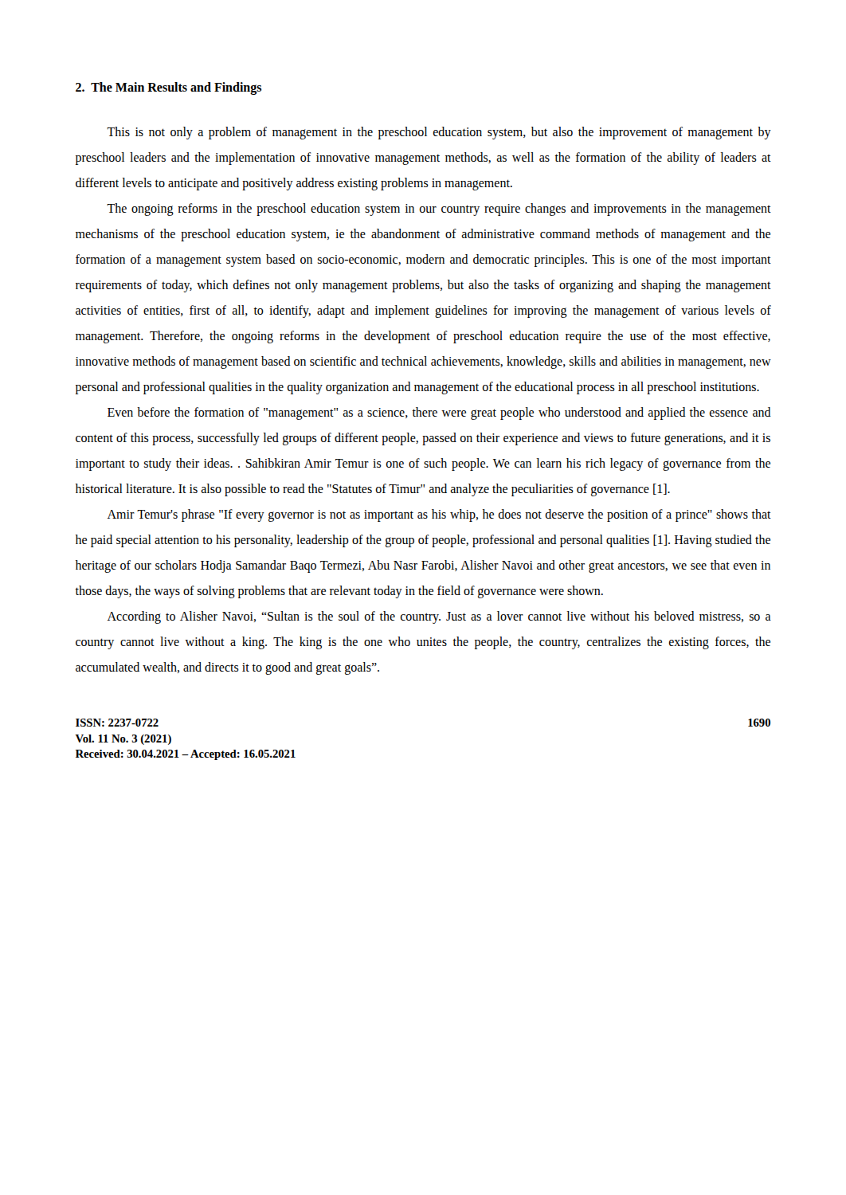2. The Main Results and Findings
This is not only a problem of management in the preschool education system, but also the improvement of management by preschool leaders and the implementation of innovative management methods, as well as the formation of the ability of leaders at different levels to anticipate and positively address existing problems in management.
The ongoing reforms in the preschool education system in our country require changes and improvements in the management mechanisms of the preschool education system, ie the abandonment of administrative command methods of management and the formation of a management system based on socio-economic, modern and democratic principles. This is one of the most important requirements of today, which defines not only management problems, but also the tasks of organizing and shaping the management activities of entities, first of all, to identify, adapt and implement guidelines for improving the management of various levels of management. Therefore, the ongoing reforms in the development of preschool education require the use of the most effective, innovative methods of management based on scientific and technical achievements, knowledge, skills and abilities in management, new personal and professional qualities in the quality organization and management of the educational process in all preschool institutions.
Even before the formation of "management" as a science, there were great people who understood and applied the essence and content of this process, successfully led groups of different people, passed on their experience and views to future generations, and it is important to study their ideas. . Sahibkiran Amir Temur is one of such people. We can learn his rich legacy of governance from the historical literature. It is also possible to read the "Statutes of Timur" and analyze the peculiarities of governance [1].
Amir Temur's phrase "If every governor is not as important as his whip, he does not deserve the position of a prince" shows that he paid special attention to his personality, leadership of the group of people, professional and personal qualities [1]. Having studied the heritage of our scholars Hodja Samandar Baqo Termezi, Abu Nasr Farobi, Alisher Navoi and other great ancestors, we see that even in those days, the ways of solving problems that are relevant today in the field of governance were shown.
According to Alisher Navoi, “Sultan is the soul of the country. Just as a lover cannot live without his beloved mistress, so a country cannot live without a king. The king is the one who unites the people, the country, centralizes the existing forces, the accumulated wealth, and directs it to good and great goals”.
1690
ISSN: 2237-0722
Vol. 11 No. 3 (2021)
Received: 30.04.2021 – Accepted: 16.05.2021